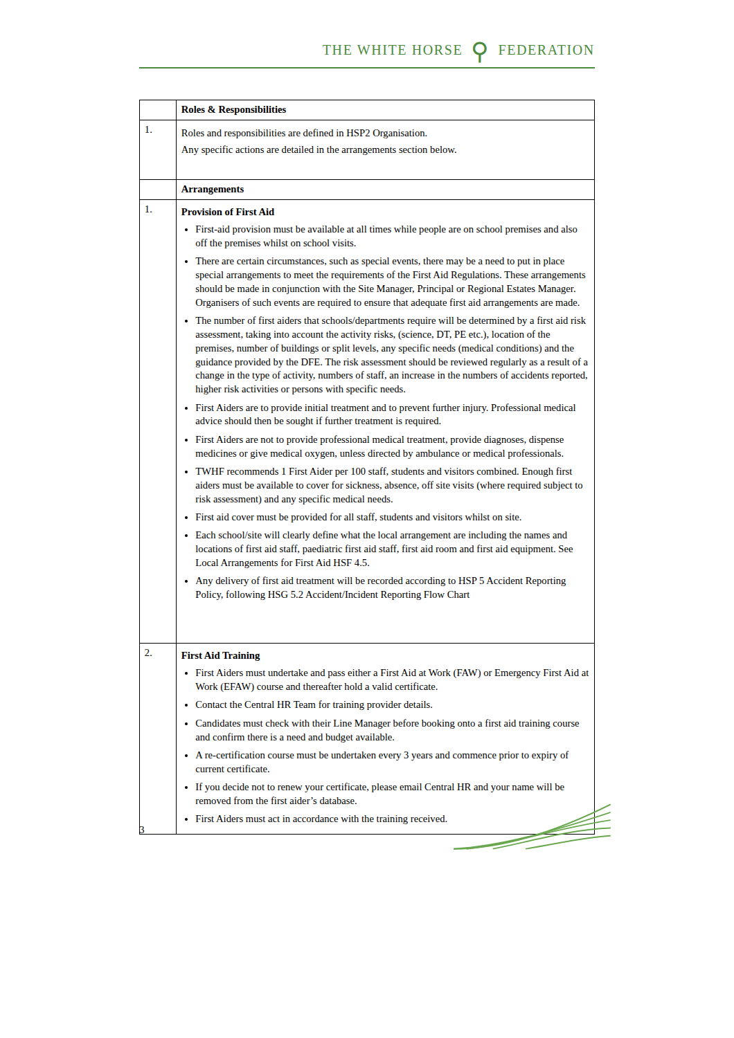THE WHITE HORSE ⚲ FEDERATION
| | Roles & Responsibilities |
| 1. | Roles and responsibilities are defined in HSP2 Organisation. Any specific actions are detailed in the arrangements section below. |
| | Arrangements |
| 1. | Provision of First Aid First-aid provision must be available at all times while people are on school premises and also off the premises whilst on school visits. There are certain circumstances, such as special events, there may be a need to put in place special arrangements to meet the requirements of the First Aid Regulations. These arrangements should be made in conjunction with the Site Manager, Principal or Regional Estates Manager. Organisers of such events are required to ensure that adequate first aid arrangements are made. The number of first aiders that schools/departments require will be determined by a first aid risk assessment, taking into account the activity risks, (science, DT, PE etc.), location of the premises, number of buildings or split levels, any specific needs (medical conditions) and the guidance provided by the DFE. The risk assessment should be reviewed regularly as a result of a change in the type of activity, numbers of staff, an increase in the numbers of accidents reported, higher risk activities or persons with specific needs. First Aiders are to provide initial treatment and to prevent further injury. Professional medical advice should then be sought if further treatment is required. First Aiders are not to provide professional medical treatment, provide diagnoses, dispense medicines or give medical oxygen, unless directed by ambulance or medical professionals. TWHF recommends 1 First Aider per 100 staff, students and visitors combined. Enough first aiders must be available to cover for sickness, absence, off site visits (where required subject to risk assessment) and any specific medical needs. First aid cover must be provided for all staff, students and visitors whilst on site. Each school/site will clearly define what the local arrangement are including the names and locations of first aid staff, paediatric first aid staff, first aid room and first aid equipment. See Local Arrangements for First Aid HSF 4.5. Any delivery of first aid treatment will be recorded according to HSP 5 Accident Reporting Policy, following HSG 5.2 Accident/Incident Reporting Flow Chart |
| 2. | First Aid Training First Aiders must undertake and pass either a First Aid at Work (FAW) or Emergency First Aid at Work (EFAW) course and thereafter hold a valid certificate. Contact the Central HR Team for training provider details. Candidates must check with their Line Manager before booking onto a first aid training course and confirm there is a need and budget available. A re-certification course must be undertaken every 3 years and commence prior to expiry of current certificate. If you decide not to renew your certificate, please email Central HR and your name will be removed from the first aider’s database. First Aiders must act in accordance with the training received. |
3